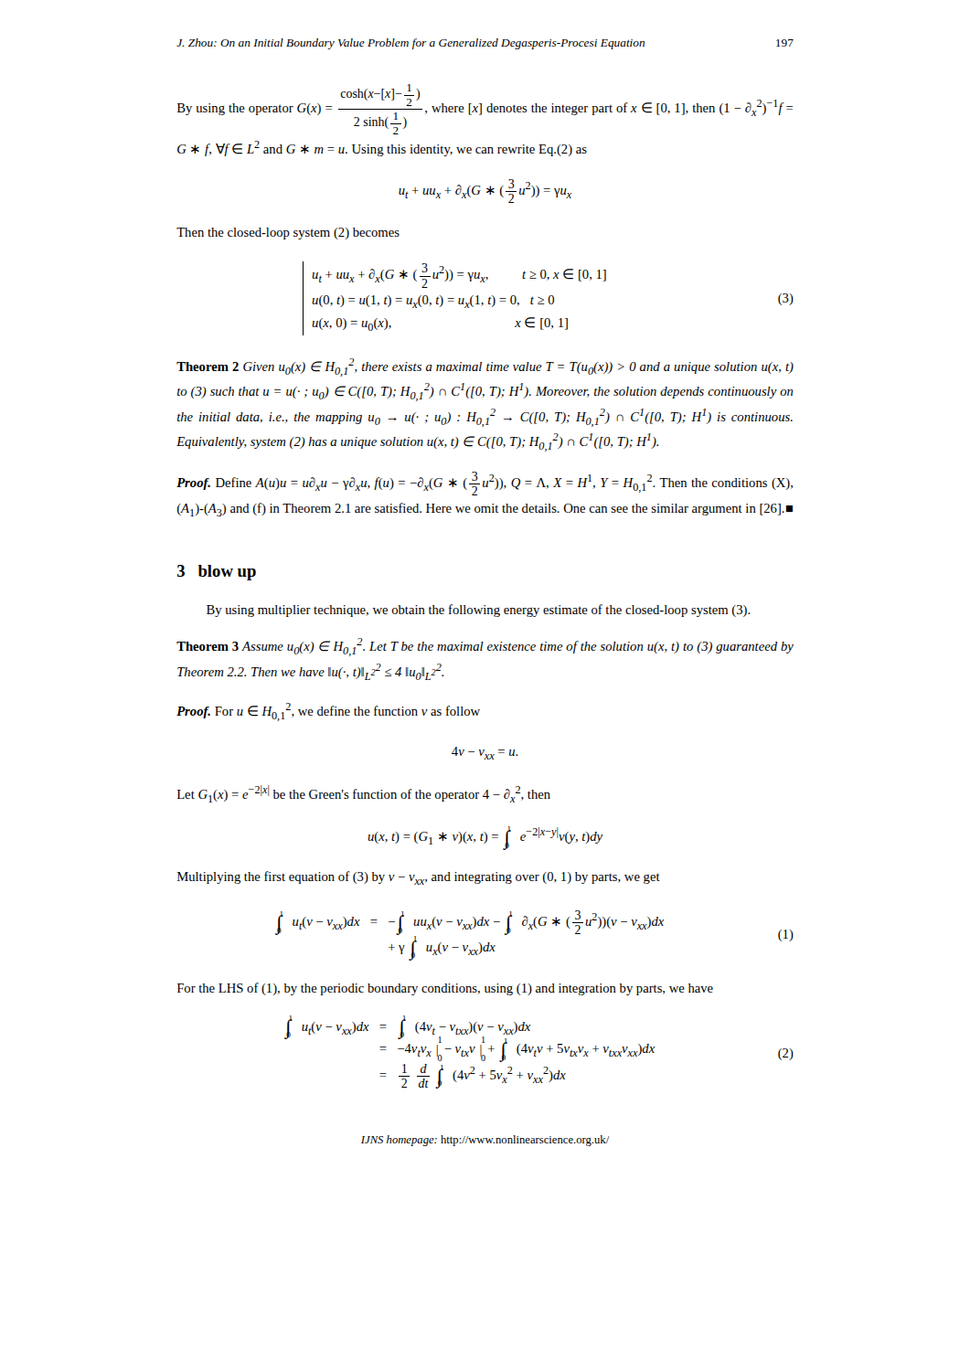J. Zhou: On an Initial Boundary Value Problem for a Generalized Degasperis-Procesi Equation 197
By using the operator G(x) = cosh(x−[x]−12) 2 sinh(12), where [x] denotes the integer part of x ∈ [0, 1], then (1 − ∂x2)−1f = G ∗ f, ∀f ∈ L2 and G ∗ m = u. Using this identity, we can rewrite Eq.(2) as
ut + uux + ∂x(G ∗ (32 u2)) = γux
Then the closed-loop system (2) becomes
ut + uux + ∂x(G ∗ (32 u2)) = γux, t ≥ 0, x ∈ [0, 1]
u(0, t) = u(1, t) = ux(0, t) = ux(1, t) = 0, t ≥ 0
u(x, 0) = u0(x), x ∈ [0, 1]
(3)
Theorem 2 Given u0(x) ∈ H0,12, there exists a maximal time value T = T(u0(x)) > 0 and a unique solution u(x, t) to (3) such that u = u(· ; u0) ∈ C([0, T); H0,12) ∩ C1([0, T); H1). Moreover, the solution depends continuously on the initial data, i.e., the mapping u0 → u(· ; u0) : H0,12 → C([0, T); H0,12) ∩ C1([0, T); H1) is continuous. Equivalently, system (2) has a unique solution u(x, t) ∈ C([0, T); H0,12) ∩ C1([0, T); H1).
Proof. Define A(u)u = u∂xu − γ∂xu, f(u) = −∂x(G ∗ (32 u2)), Q = Λ, X = H1, Y = H0,12. Then the conditions (X), (A1)-(A3) and (f) in Theorem 2.1 are satisfied. Here we omit the details. One can see the similar argument in [26]. ■
3 blow up
By using multiplier technique, we obtain the following energy estimate of the closed-loop system (3).
Theorem 3 Assume u0(x) ∈ H0,12. Let T be the maximal existence time of the solution u(x, t) to (3) guaranteed by Theorem 2.2. Then we have ‖u(·, t)‖L22 ≤ 4 ‖u0‖L22.
Proof. For u ∈ H0,12, we define the function v as follow
4v − vxx = u.
Let G1(x) = e−2|x| be the Green's function of the operator 4 − ∂x2, then
u(x, t) = (G1 ∗ v)(x, t) = ∫10 e−2|x−y|v(y, t)dy
Multiplying the first equation of (3) by v − vxx, and integrating over (0, 1) by parts, we get
∫10 ut(v − vxx)dx = −∫10 uux(v − vxx)dx − ∫10 ∂x(G ∗ (32 u2))(v − vxx)dx
+ γ ∫10 ux(v − vxx)dx
(1)
For the LHS of (1), by the periodic boundary conditions, using (1) and integration by parts, we have
∫10 ut(v − vxx)dx = ∫10 (4vt − vtxx)(v − vxx)dx
= −4vtvx |10 − vtxv |10 + ∫10 (4vtv + 5vtxvx + vtxxvxx)dx
= 12 ddt ∫10 (4v2 + 5vx2 + vxx2)dx
(2)
IJNS homepage: http://www.nonlinearscience.org.uk/